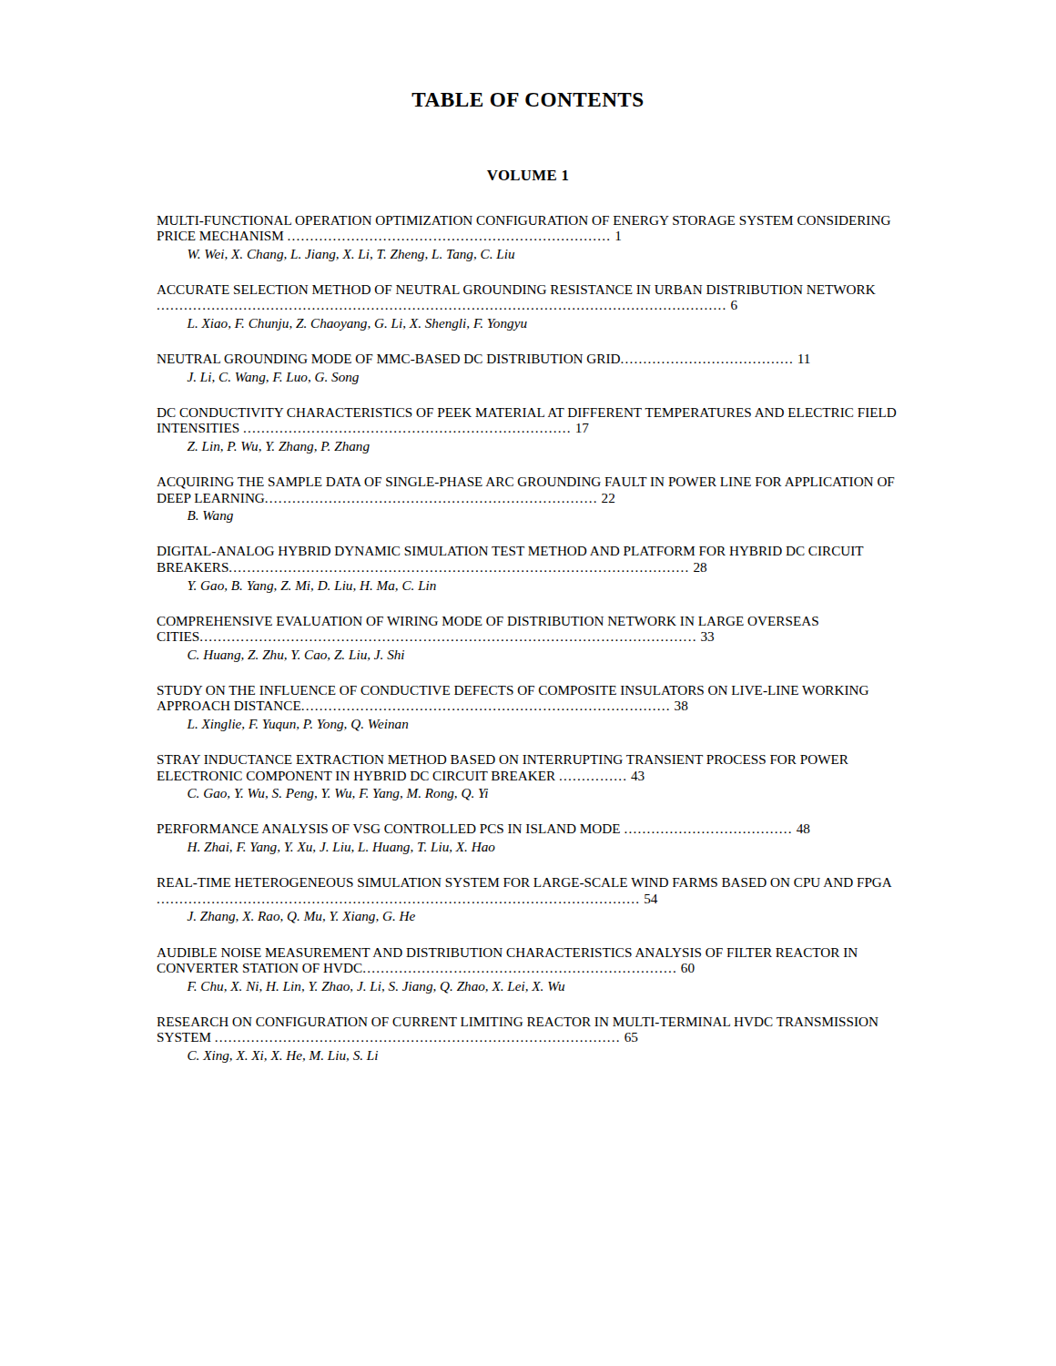TABLE OF CONTENTS
VOLUME 1
MULTI-FUNCTIONAL OPERATION OPTIMIZATION CONFIGURATION OF ENERGY STORAGE SYSTEM CONSIDERING PRICE MECHANISM ....................................................................... 1
W. Wei, X. Chang, L. Jiang, X. Li, T. Zheng, L. Tang, C. Liu
ACCURATE SELECTION METHOD OF NEUTRAL GROUNDING RESISTANCE IN URBAN DISTRIBUTION NETWORK ............................................................................................................................. 6
L. Xiao, F. Chunju, Z. Chaoyang, G. Li, X. Shengli, F. Yongyu
NEUTRAL GROUNDING MODE OF MMC-BASED DC DISTRIBUTION GRID...................................... 11
J. Li, C. Wang, F. Luo, G. Song
DC CONDUCTIVITY CHARACTERISTICS OF PEEK MATERIAL AT DIFFERENT TEMPERATURES AND ELECTRIC FIELD INTENSITIES ........................................................................ 17
Z. Lin, P. Wu, Y. Zhang, P. Zhang
ACQUIRING THE SAMPLE DATA OF SINGLE-PHASE ARC GROUNDING FAULT IN POWER LINE FOR APPLICATION OF DEEP LEARNING......................................................................... 22
B. Wang
DIGITAL-ANALOG HYBRID DYNAMIC SIMULATION TEST METHOD AND PLATFORM FOR HYBRID DC CIRCUIT BREAKERS..................................................................................................... 28
Y. Gao, B. Yang, Z. Mi, D. Liu, H. Ma, C. Lin
COMPREHENSIVE EVALUATION OF WIRING MODE OF DISTRIBUTION NETWORK IN LARGE OVERSEAS CITIES............................................................................................................. 33
C. Huang, Z. Zhu, Y. Cao, Z. Liu, J. Shi
STUDY ON THE INFLUENCE OF CONDUCTIVE DEFECTS OF COMPOSITE INSULATORS ON LIVE-LINE WORKING APPROACH DISTANCE................................................................................. 38
L. Xinglie, F. Yuqun, P. Yong, Q. Weinan
STRAY INDUCTANCE EXTRACTION METHOD BASED ON INTERRUPTING TRANSIENT PROCESS FOR POWER ELECTRONIC COMPONENT IN HYBRID DC CIRCUIT BREAKER ............... 43
C. Gao, Y. Wu, S. Peng, Y. Wu, F. Yang, M. Rong, Q. Yi
PERFORMANCE ANALYSIS OF VSG CONTROLLED PCS IN ISLAND MODE ..................................... 48
H. Zhai, F. Yang, Y. Xu, J. Liu, L. Huang, T. Liu, X. Hao
REAL-TIME HETEROGENEOUS SIMULATION SYSTEM FOR LARGE-SCALE WIND FARMS BASED ON CPU AND FPGA .......................................................................................................... 54
J. Zhang, X. Rao, Q. Mu, Y. Xiang, G. He
AUDIBLE NOISE MEASUREMENT AND DISTRIBUTION CHARACTERISTICS ANALYSIS OF FILTER REACTOR IN CONVERTER STATION OF HVDC..................................................................... 60
F. Chu, X. Ni, H. Lin, Y. Zhao, J. Li, S. Jiang, Q. Zhao, X. Lei, X. Wu
RESEARCH ON CONFIGURATION OF CURRENT LIMITING REACTOR IN MULTI-TERMINAL HVDC TRANSMISSION SYSTEM ......................................................................................... 65
C. Xing, X. Xi, X. He, M. Liu, S. Li